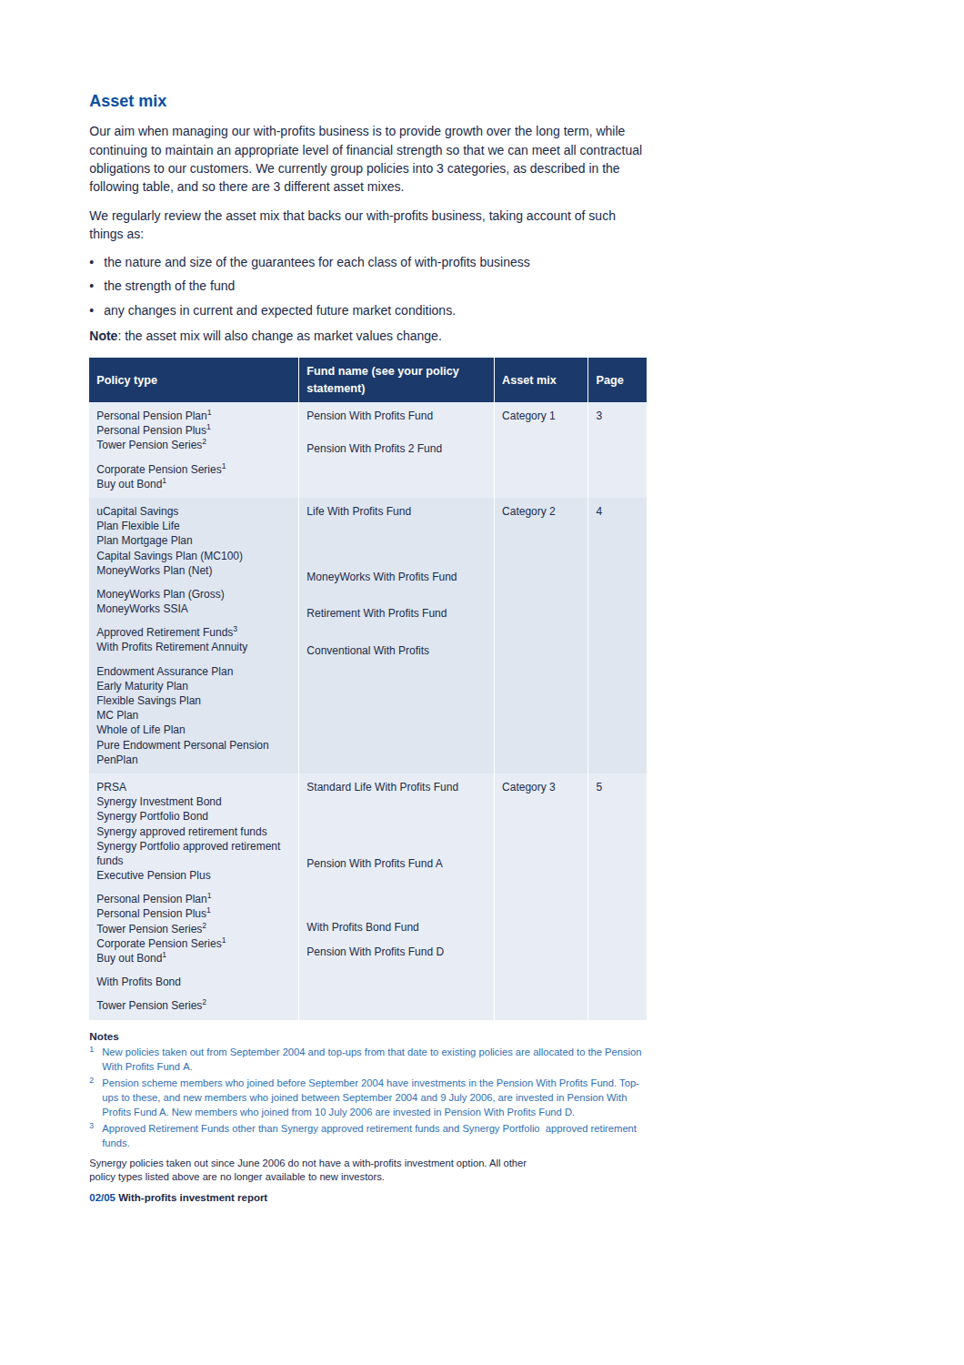Asset mix
Our aim when managing our with-profits business is to provide growth over the long term, while continuing to maintain an appropriate level of financial strength so that we can meet all contractual obligations to our customers. We currently group policies into 3 categories, as described in the following table, and so there are 3 different asset mixes.
We regularly review the asset mix that backs our with-profits business, taking account of such things as:
the nature and size of the guarantees for each class of with-profits business
the strength of the fund
any changes in current and expected future market conditions.
Note: the asset mix will also change as market values change.
| Policy type | Fund name (see your policy statement) | Asset mix | Page |
| --- | --- | --- | --- |
| Personal Pension Plan 1 Personal Pension Plus 1 Tower Pension Series 2 Corporate Pension Series 1 Buy out Bond 1 | Pension With Profits Fund Pension With Profits 2 Fund | Category 1 | 3 |
| uCapital Savings Plan Flexible Life Plan Mortgage Plan Capital Savings Plan (MC100) MoneyWorks Plan (Net) MoneyWorks Plan (Gross) MoneyWorks SSIA Approved Retirement Funds 3 With Profits Retirement Annuity Endowment Assurance Plan Early Maturity Plan Flexible Savings Plan MC Plan Whole of Life Plan Pure Endowment Personal Pension PenPlan | Life With Profits Fund MoneyWorks With Profits Fund Retirement With Profits Fund Conventional With Profits | Category 2 | 4 |
| PRSA Synergy Investment Bond Synergy Portfolio Bond Synergy approved retirement funds Synergy Portfolio approved retirement funds Executive Pension Plus Personal Pension Plan 1 Personal Pension Plus 1 Tower Pension Series 2 Corporate Pension Series 1 Buy out Bond 1 With Profits Bond Tower Pension Series 2 | Standard Life With Profits Fund Pension With Profits Fund A With Profits Bond Fund Pension With Profits Fund D | Category 3 | 5 |
Notes
New policies taken out from September 2004 and top-ups from that date to existing policies are allocated to the Pension With Profits Fund A.
Pension scheme members who joined before September 2004 have investments in the Pension With Profits Fund. Top-ups to these, and new members who joined between September 2004 and 9 July 2006, are invested in Pension With Profits Fund A. New members who joined from 10 July 2006 are invested in Pension With Profits Fund D.
Approved Retirement Funds other than Synergy approved retirement funds and Synergy Portfolio approved retirement funds.
Synergy policies taken out since June 2006 do not have a with-profits investment option. All other
policy types listed above are no longer available to new investors.
02/05 With-profits investment report